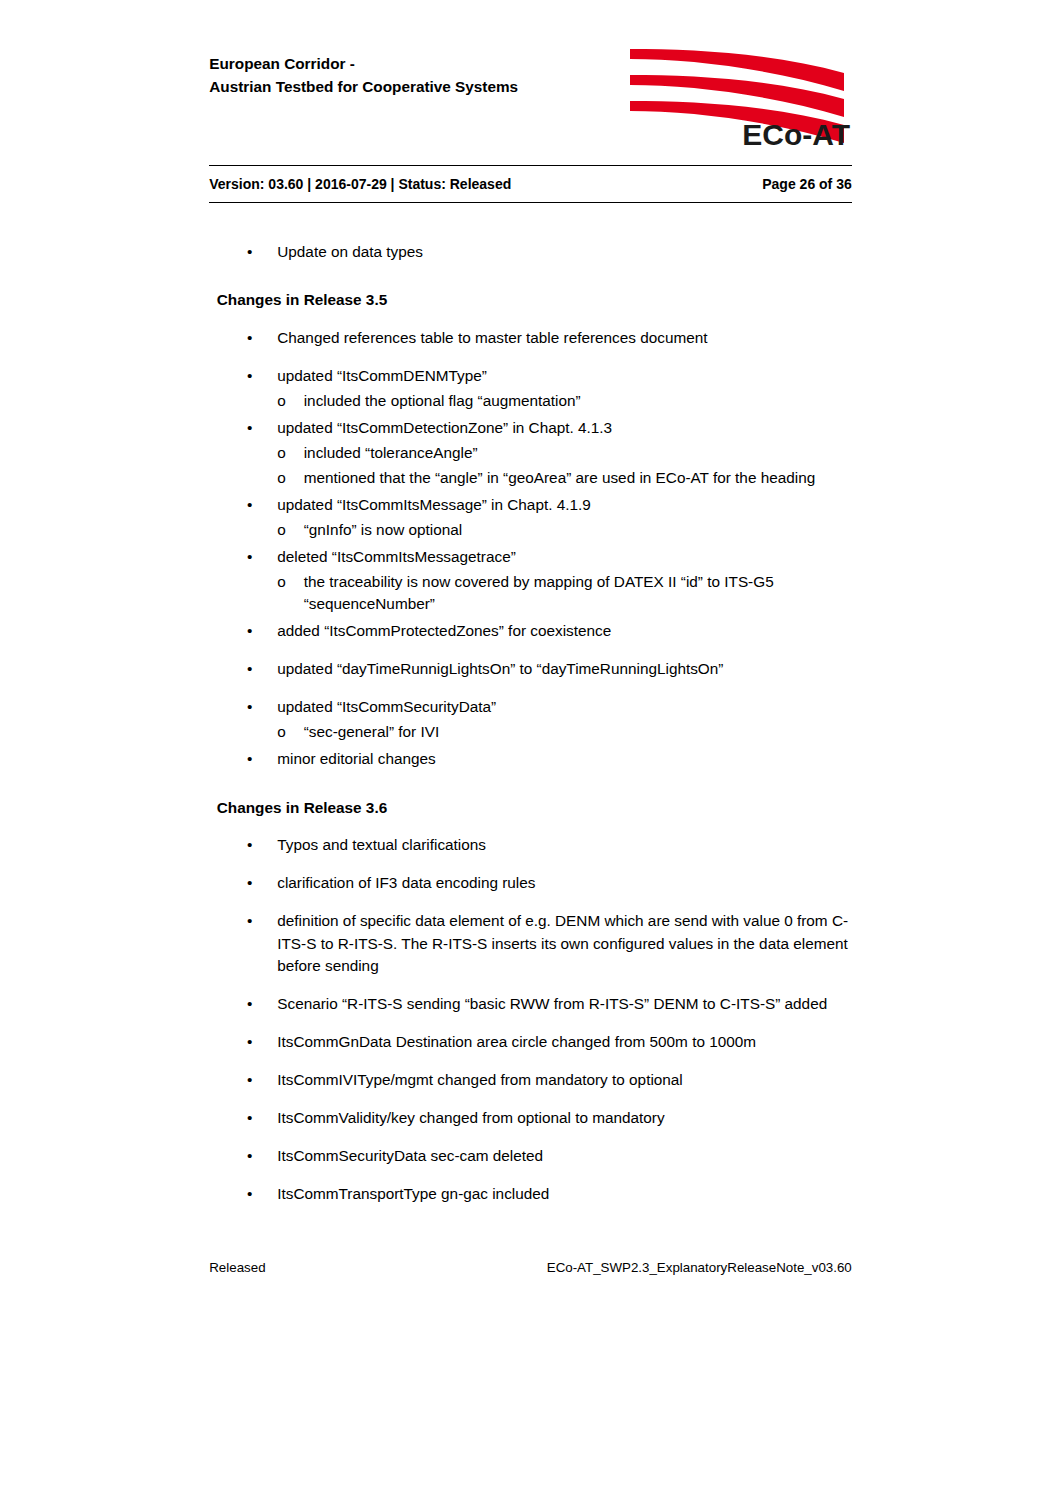European Corridor -
Austrian Testbed for Cooperative Systems
ECo-AT
Version: 03.60 | 2016-07-29 | Status: Released
Page 26 of 36
Update on data types
Changes in Release 3.5
Changed references table to master table references document
updated “ItsCommDENMType”
included the optional flag “augmentation”
updated “ItsCommDetectionZone” in Chapt. 4.1.3
included “toleranceAngle”
mentioned that the “angle” in “geoArea” are used in ECo-AT for the heading
updated “ItsCommItsMessage” in Chapt. 4.1.9
“gnInfo” is now optional
deleted “ItsCommItsMessagetrace”
the traceability is now covered by mapping of DATEX II “id” to ITS-G5 “sequenceNumber”
added “ItsCommProtectedZones” for coexistence
updated “dayTimeRunnigLightsOn” to “dayTimeRunningLightsOn”
updated “ItsCommSecurityData”
“sec-general” for IVI
minor editorial changes
Changes in Release 3.6
Typos and textual clarifications
clarification of IF3 data encoding rules
definition of specific data element of e.g. DENM which are send with value 0 from C-ITS-S to R-ITS-S. The R-ITS-S inserts its own configured values in the data element before sending
Scenario “R-ITS-S sending “basic RWW from R-ITS-S” DENM to C-ITS-S” added
ItsCommGnData Destination area circle changed from 500m to 1000m
ItsCommIVIType/mgmt changed from mandatory to optional
ItsCommValidity/key changed from optional to mandatory
ItsCommSecurityData sec-cam deleted
ItsCommTransportType gn-gac included
Released
ECo-AT_SWP2.3_ExplanatoryReleaseNote_v03.60